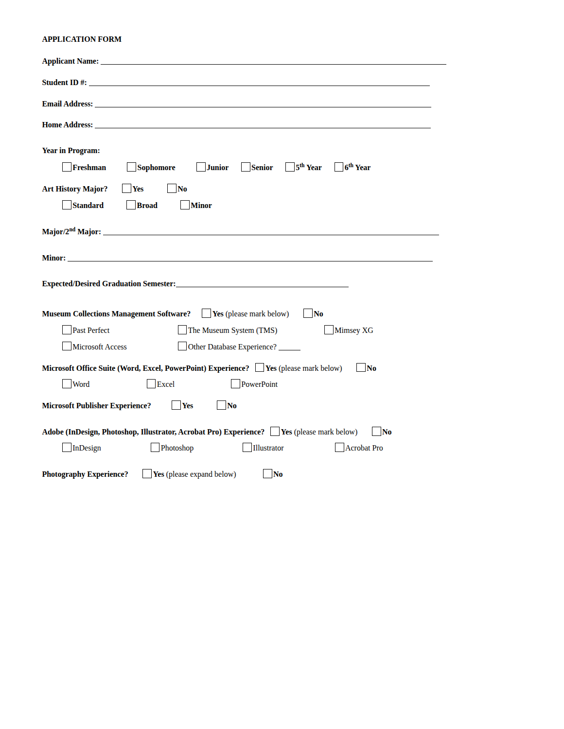APPLICATION FORM
Applicant Name:
Student ID #:
Email Address:
Home Address:
Year in Program:
Freshman Sophomore Junior Senior 5th Year 6th Year
Art History Major? Yes No
Standard Broad Minor
Major/2nd Major:
Minor:
Expected/Desired Graduation Semester:
Museum Collections Management Software? Yes (please mark below) No
Past Perfect The Museum System (TMS) Mimsey XG
Microsoft Access Other Database Experience?
Microsoft Office Suite (Word, Excel, PowerPoint) Experience? Yes (please mark below) No
Word Excel PowerPoint
Microsoft Publisher Experience? Yes No
Adobe (InDesign, Photoshop, Illustrator, Acrobat Pro) Experience? Yes (please mark below) No
InDesign Photoshop Illustrator Acrobat Pro
Photography Experience? Yes (please expand below) No